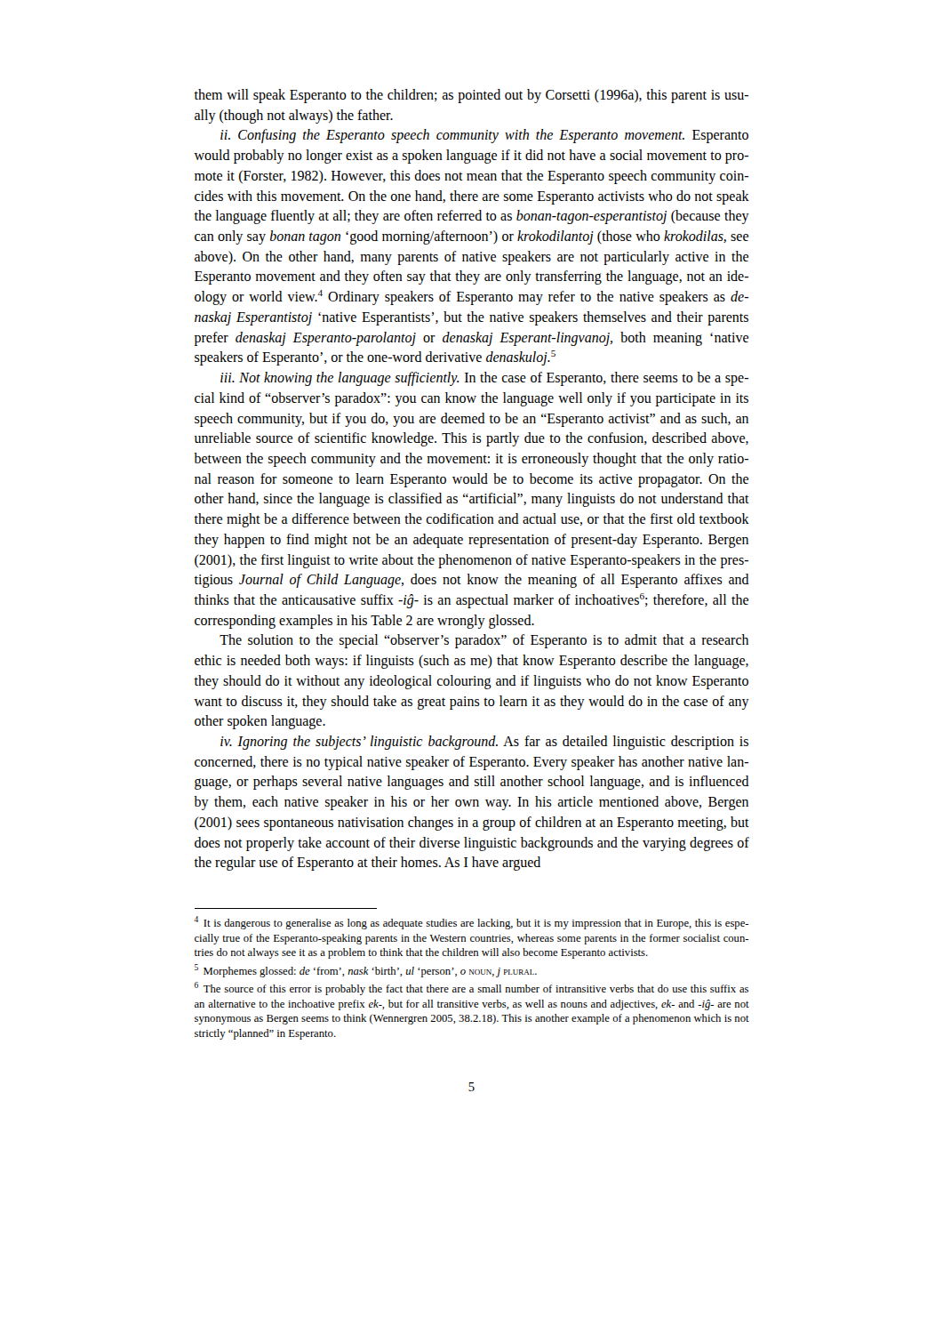them will speak Esperanto to the children; as pointed out by Corsetti (1996a), this parent is usually (though not always) the father.
ii. Confusing the Esperanto speech community with the Esperanto movement. Esperanto would probably no longer exist as a spoken language if it did not have a social movement to promote it (Forster, 1982). However, this does not mean that the Esperanto speech community coincides with this movement. On the one hand, there are some Esperanto activists who do not speak the language fluently at all; they are often referred to as bonan-tagon-esperantistoj (because they can only say bonan tagon ‘good morning/afternoon’) or krokodilantoj (those who krokodilas, see above). On the other hand, many parents of native speakers are not particularly active in the Esperanto movement and they often say that they are only transferring the language, not an ideology or world view.4 Ordinary speakers of Esperanto may refer to the native speakers as denaskaj Esperantistoj ‘native Esperantists’, but the native speakers themselves and their parents prefer denaskaj Esperanto-parolantoj or denaskaj Esperant-lingvanoj, both meaning ‘native speakers of Esperanto’, or the one-word derivative denaskuloj.5
iii. Not knowing the language sufficiently. In the case of Esperanto, there seems to be a special kind of “observer’s paradox”: you can know the language well only if you participate in its speech community, but if you do, you are deemed to be an “Esperanto activist” and as such, an unreliable source of scientific knowledge. This is partly due to the confusion, described above, between the speech community and the movement: it is erroneously thought that the only rational reason for someone to learn Esperanto would be to become its active propagator. On the other hand, since the language is classified as “artificial”, many linguists do not understand that there might be a difference between the codification and actual use, or that the first old textbook they happen to find might not be an adequate representation of present-day Esperanto. Bergen (2001), the first linguist to write about the phenomenon of native Esperanto-speakers in the prestigious Journal of Child Language, does not know the meaning of all Esperanto affixes and thinks that the anticausative suffix -iĝ- is an aspectual marker of inchoatives6; therefore, all the corresponding examples in his Table 2 are wrongly glossed.
The solution to the special “observer’s paradox” of Esperanto is to admit that a research ethic is needed both ways: if linguists (such as me) that know Esperanto describe the language, they should do it without any ideological colouring and if linguists who do not know Esperanto want to discuss it, they should take as great pains to learn it as they would do in the case of any other spoken language.
iv. Ignoring the subjects’ linguistic background. As far as detailed linguistic description is concerned, there is no typical native speaker of Esperanto. Every speaker has another native language, or perhaps several native languages and still another school language, and is influenced by them, each native speaker in his or her own way. In his article mentioned above, Bergen (2001) sees spontaneous nativisation changes in a group of children at an Esperanto meeting, but does not properly take account of their diverse linguistic backgrounds and the varying degrees of the regular use of Esperanto at their homes. As I have argued
4 It is dangerous to generalise as long as adequate studies are lacking, but it is my impression that in Europe, this is especially true of the Esperanto-speaking parents in the Western countries, whereas some parents in the former socialist countries do not always see it as a problem to think that the children will also become Esperanto activists.
5 Morphemes glossed: de ‘from’, nask ‘birth’, ul ‘person’, o noun, j plural.
6 The source of this error is probably the fact that there are a small number of intransitive verbs that do use this suffix as an alternative to the inchoative prefix ek-, but for all transitive verbs, as well as nouns and adjectives, ek- and -iĝ- are not synonymous as Bergen seems to think (Wennergren 2005, 38.2.18). This is another example of a phenomenon which is not strictly “planned” in Esperanto.
5